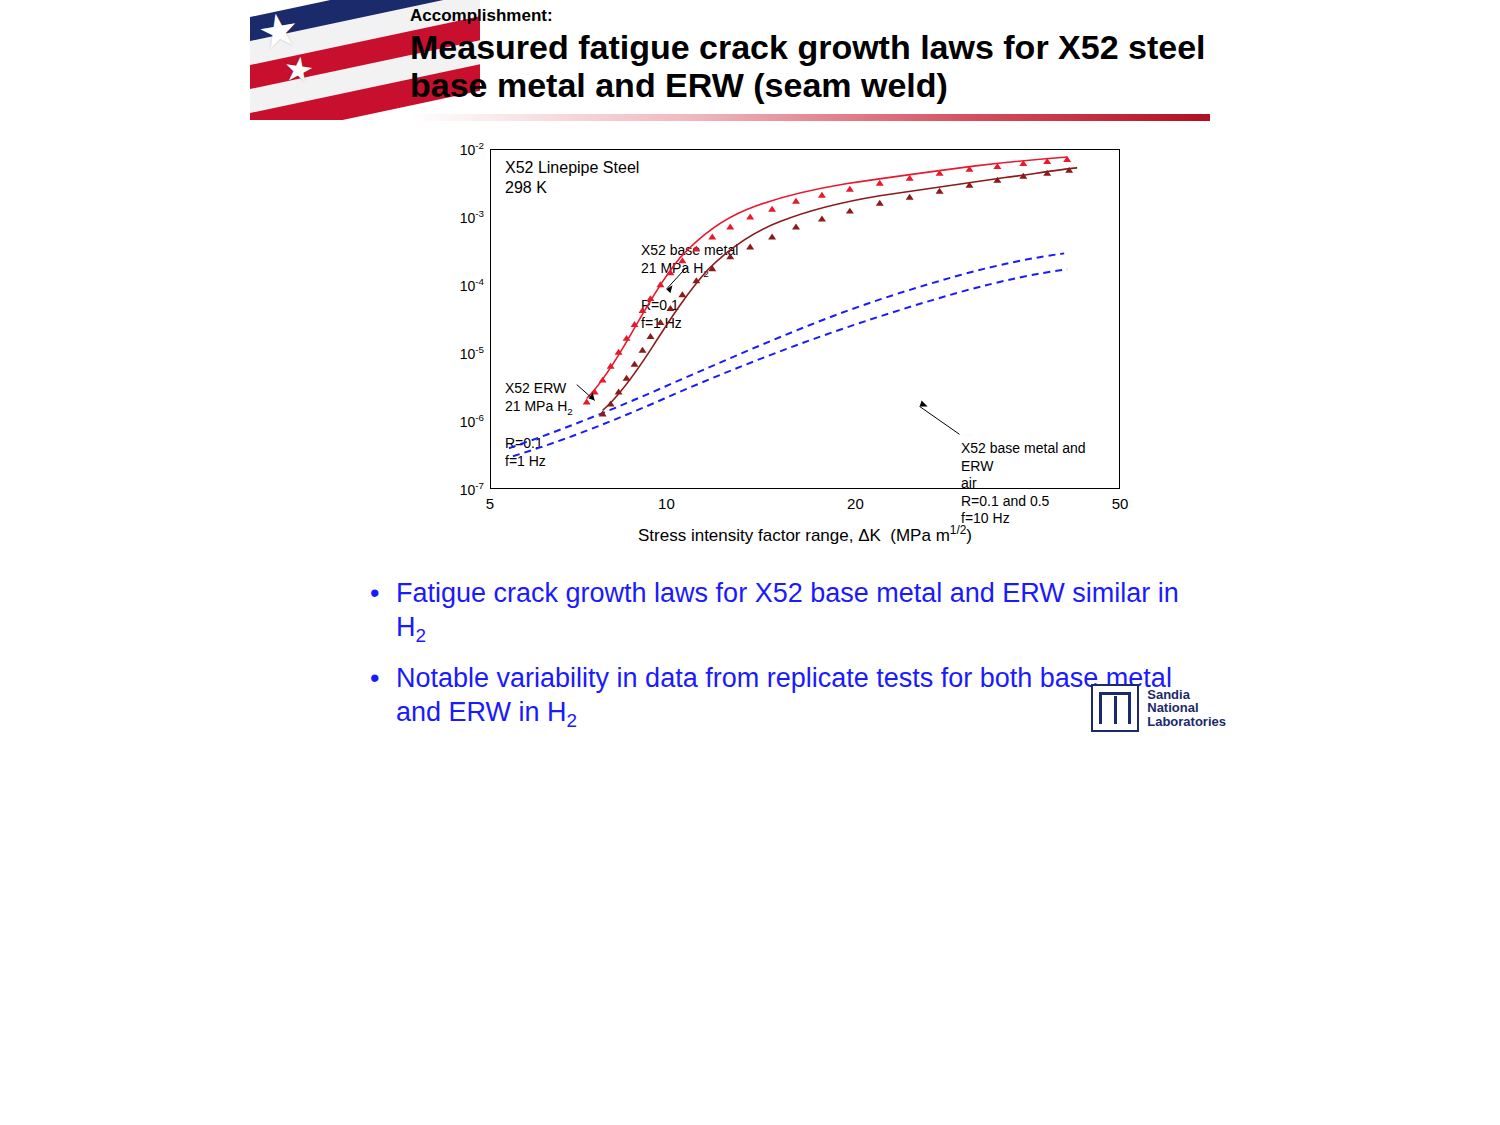★
★
Accomplishment:
Measured fatigue crack growth laws for X52 steel base metal and ERW (seam weld)
Crack growth rate, da/dN (mm/cycle)
10-2 10-3 10-4 10-5 10-6 10-7
X52 Linepipe Steel
298 K
X52 base metal
21 MPa H2
R=0.1
f=1 Hz
X52 ERW
21 MPa H2
R=0.1
f=1 Hz
X52 base metal and ERW
air
R=0.1 and 0.5
f=10 Hz
5 10 20 50
Stress intensity factor range, ΔK (MPa m1/2)
Fatigue crack growth laws for X52 base metal and ERW similar in H2
Notable variability in data from replicate tests for both base metal and ERW in H2
Sandia
National
Laboratories